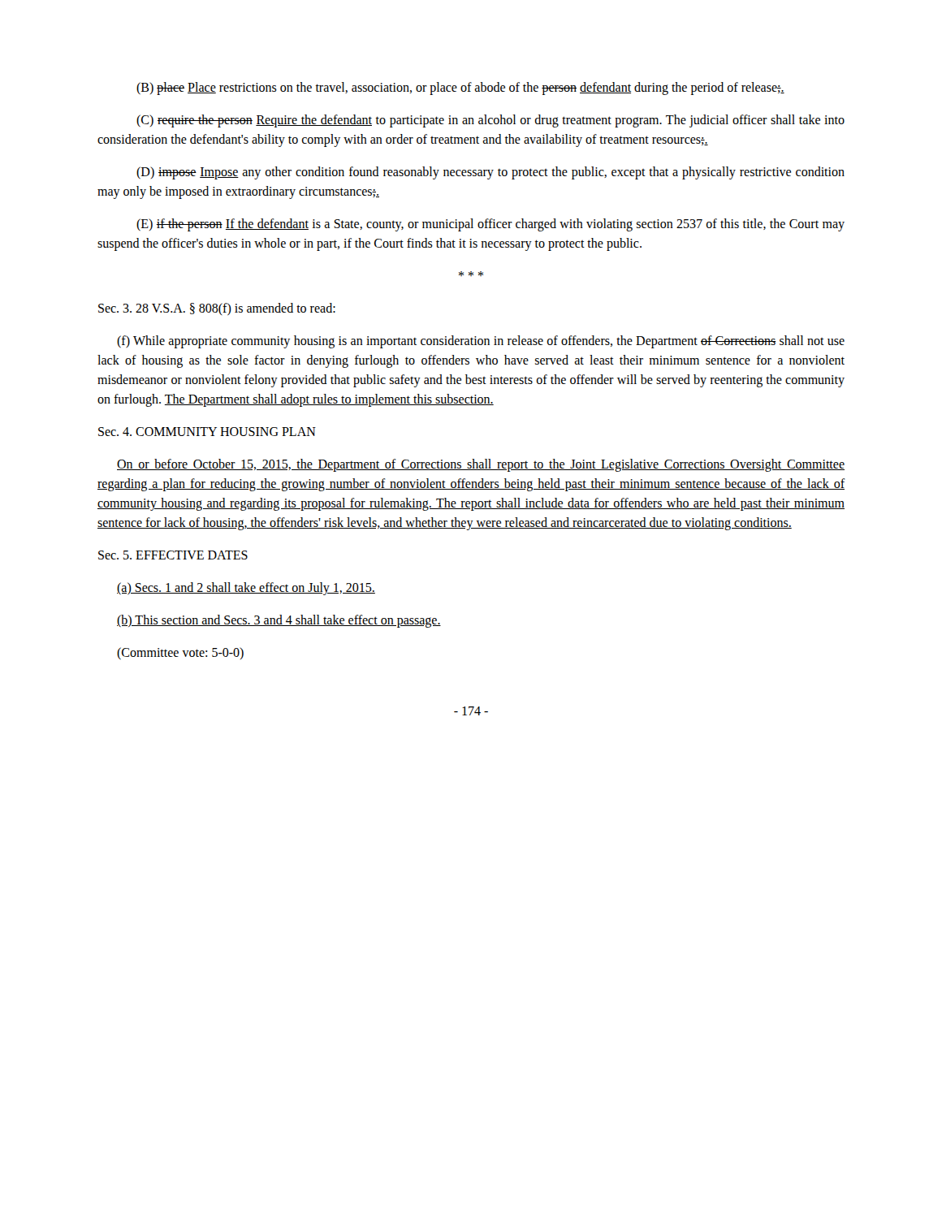(B) place Place restrictions on the travel, association, or place of abode of the person defendant during the period of release;.
(C) require the person Require the defendant to participate in an alcohol or drug treatment program. The judicial officer shall take into consideration the defendant's ability to comply with an order of treatment and the availability of treatment resources;.
(D) impose Impose any other condition found reasonably necessary to protect the public, except that a physically restrictive condition may only be imposed in extraordinary circumstances;.
(E) if the person If the defendant is a State, county, or municipal officer charged with violating section 2537 of this title, the Court may suspend the officer's duties in whole or in part, if the Court finds that it is necessary to protect the public.
* * *
Sec. 3. 28 V.S.A. § 808(f) is amended to read:
(f) While appropriate community housing is an important consideration in release of offenders, the Department of Corrections shall not use lack of housing as the sole factor in denying furlough to offenders who have served at least their minimum sentence for a nonviolent misdemeanor or nonviolent felony provided that public safety and the best interests of the offender will be served by reentering the community on furlough. The Department shall adopt rules to implement this subsection.
Sec. 4. COMMUNITY HOUSING PLAN
On or before October 15, 2015, the Department of Corrections shall report to the Joint Legislative Corrections Oversight Committee regarding a plan for reducing the growing number of nonviolent offenders being held past their minimum sentence because of the lack of community housing and regarding its proposal for rulemaking. The report shall include data for offenders who are held past their minimum sentence for lack of housing, the offenders' risk levels, and whether they were released and reincarcerated due to violating conditions.
Sec. 5. EFFECTIVE DATES
(a) Secs. 1 and 2 shall take effect on July 1, 2015.
(b) This section and Secs. 3 and 4 shall take effect on passage.
(Committee vote: 5-0-0)
- 174 -